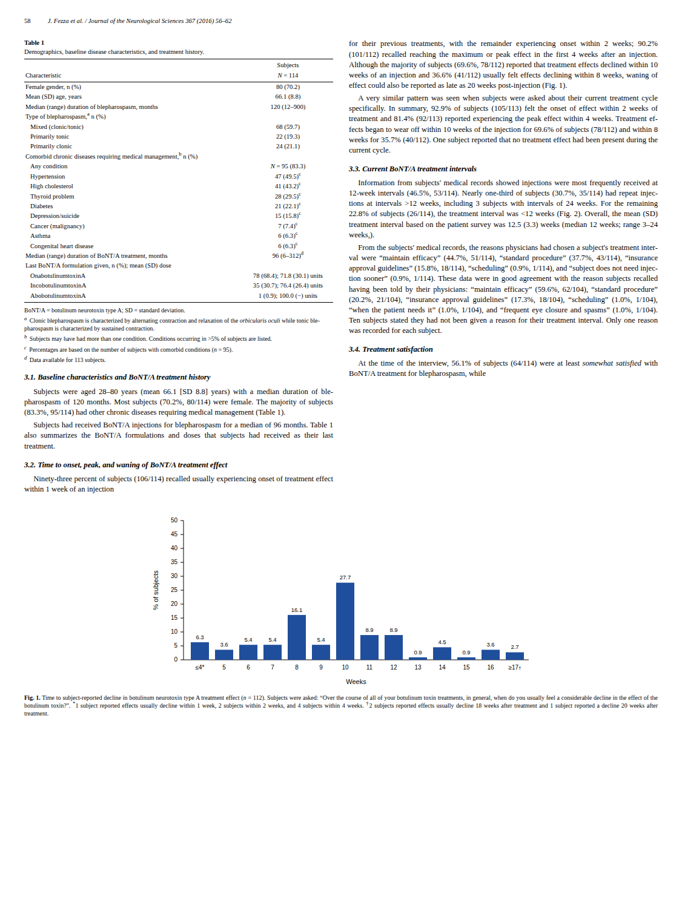58 J. Fezza et al. / Journal of the Neurological Sciences 367 (2016) 56–62
Table 1 Demographics, baseline disease characteristics, and treatment history.
| | Subjects |
| --- | --- |
| Characteristic | N = 114 |
| Female gender, n (%) | 80 (70.2) |
| Mean (SD) age, years | 66.1 (8.8) |
| Median (range) duration of blepharospasm, months | 120 (12–900) |
| Type of blepharospasm, a n (%) | |
| Mixed (clonic/tonic) | 68 (59.7) |
| Primarily tonic | 22 (19.3) |
| Primarily clonic | 24 (21.1) |
| Comorbid chronic diseases requiring medical management, b n (%) | |
| Any condition | N = 95 (83.3) |
| Hypertension | 47 (49.5) c |
| High cholesterol | 41 (43.2) c |
| Thyroid problem | 28 (29.5) c |
| Diabetes | 21 (22.1) c |
| Depression/suicide | 15 (15.8) c |
| Cancer (malignancy) | 7 (7.4) c |
| Asthma | 6 (6.3) c |
| Congenital heart disease | 6 (6.3) c |
| Median (range) duration of BoNT/A treatment, months | 96 (6–312) d |
| Last BoNT/A formulation given, n (%); mean (SD) dose | |
| OnabotulinumtoxinA | 78 (68.4); 71.8 (30.1) units |
| IncobotulinumtoxinA | 35 (30.7); 76.4 (26.4) units |
| AbobotulinumtoxinA | 1 (0.9); 100.0 (−) units |
BoNT/A = botulinum neurotoxin type A; SD = standard deviation.
a Clonic blepharospasm is characterized by alternating contraction and relaxation of the orbicularis oculi while tonic blepharospasm is characterized by sustained contraction.
b Subjects may have had more than one condition. Conditions occurring in >5% of subjects are listed.
c Percentages are based on the number of subjects with comorbid conditions (n = 95).
d Data available for 113 subjects.
3.1. Baseline characteristics and BoNT/A treatment history
Subjects were aged 28–80 years (mean 66.1 [SD 8.8] years) with a median duration of blepharospasm of 120 months. Most subjects (70.2%, 80/114) were female. The majority of subjects (83.3%, 95/114) had other chronic diseases requiring medical management (Table 1).
Subjects had received BoNT/A injections for blepharospasm for a median of 96 months. Table 1 also summarizes the BoNT/A formulations and doses that subjects had received as their last treatment.
3.2. Time to onset, peak, and waning of BoNT/A treatment effect
Ninety-three percent of subjects (106/114) recalled usually experiencing onset of treatment effect within 1 week of an injection
for their previous treatments, with the remainder experiencing onset within 2 weeks; 90.2% (101/112) recalled reaching the maximum or peak effect in the first 4 weeks after an injection. Although the majority of subjects (69.6%, 78/112) reported that treatment effects declined within 10 weeks of an injection and 36.6% (41/112) usually felt effects declining within 8 weeks, waning of effect could also be reported as late as 20 weeks post-injection (Fig. 1).
A very similar pattern was seen when subjects were asked about their current treatment cycle specifically. In summary, 92.9% of subjects (105/113) felt the onset of effect within 2 weeks of treatment and 81.4% (92/113) reported experiencing the peak effect within 4 weeks. Treatment effects began to wear off within 10 weeks of the injection for 69.6% of subjects (78/112) and within 8 weeks for 35.7% (40/112). One subject reported that no treatment effect had been present during the current cycle.
3.3. Current BoNT/A treatment intervals
Information from subjects' medical records showed injections were most frequently received at 12-week intervals (46.5%, 53/114). Nearly one-third of subjects (30.7%, 35/114) had repeat injections at intervals >12 weeks, including 3 subjects with intervals of 24 weeks. For the remaining 22.8% of subjects (26/114), the treatment interval was <12 weeks (Fig. 2). Overall, the mean (SD) treatment interval based on the patient survey was 12.5 (3.3) weeks (median 12 weeks; range 3–24 weeks,).
From the subjects' medical records, the reasons physicians had chosen a subject's treatment interval were “maintain efficacy” (44.7%, 51/114), “standard procedure” (37.7%, 43/114), “insurance approval guidelines” (15.8%, 18/114), “scheduling” (0.9%, 1/114), and “subject does not need injection sooner” (0.9%, 1/114). These data were in good agreement with the reason subjects recalled having been told by their physicians: “maintain efficacy” (59.6%, 62/104), “standard procedure” (20.2%, 21/104), “insurance approval guidelines” (17.3%, 18/104), “scheduling” (1.0%, 1/104), “when the patient needs it” (1.0%, 1/104), and “frequent eye closure and spasms” (1.0%, 1/104). Ten subjects stated they had not been given a reason for their treatment interval. Only one reason was recorded for each subject.
3.4. Treatment satisfaction
At the time of the interview, 56.1% of subjects (64/114) were at least somewhat satisfied with BoNT/A treatment for blepharospasm, while
0 5 10 15 20 25 30 35 40 45 50 % of subjects 6.3 3.6 5.4 5.4 16.1 5.4 27.7 8.9 8.9 0.9 4.5 0.9 3.6 2.7 ≤4* 5 6 7 8 9 10 11 12 13 14 15 16 ≥17† Weeks
Fig. 1. Time to subject-reported decline in botulinum neurotoxin type A treatment effect (n = 112). Subjects were asked: “Over the course of all of your botulinum toxin treatments, in general, when do you usually feel a considerable decline in the effect of the botulinum toxin?”. *1 subject reported effects usually decline within 1 week, 2 subjects within 2 weeks, and 4 subjects within 4 weeks. †2 subjects reported effects usually decline 18 weeks after treatment and 1 subject reported a decline 20 weeks after treatment.